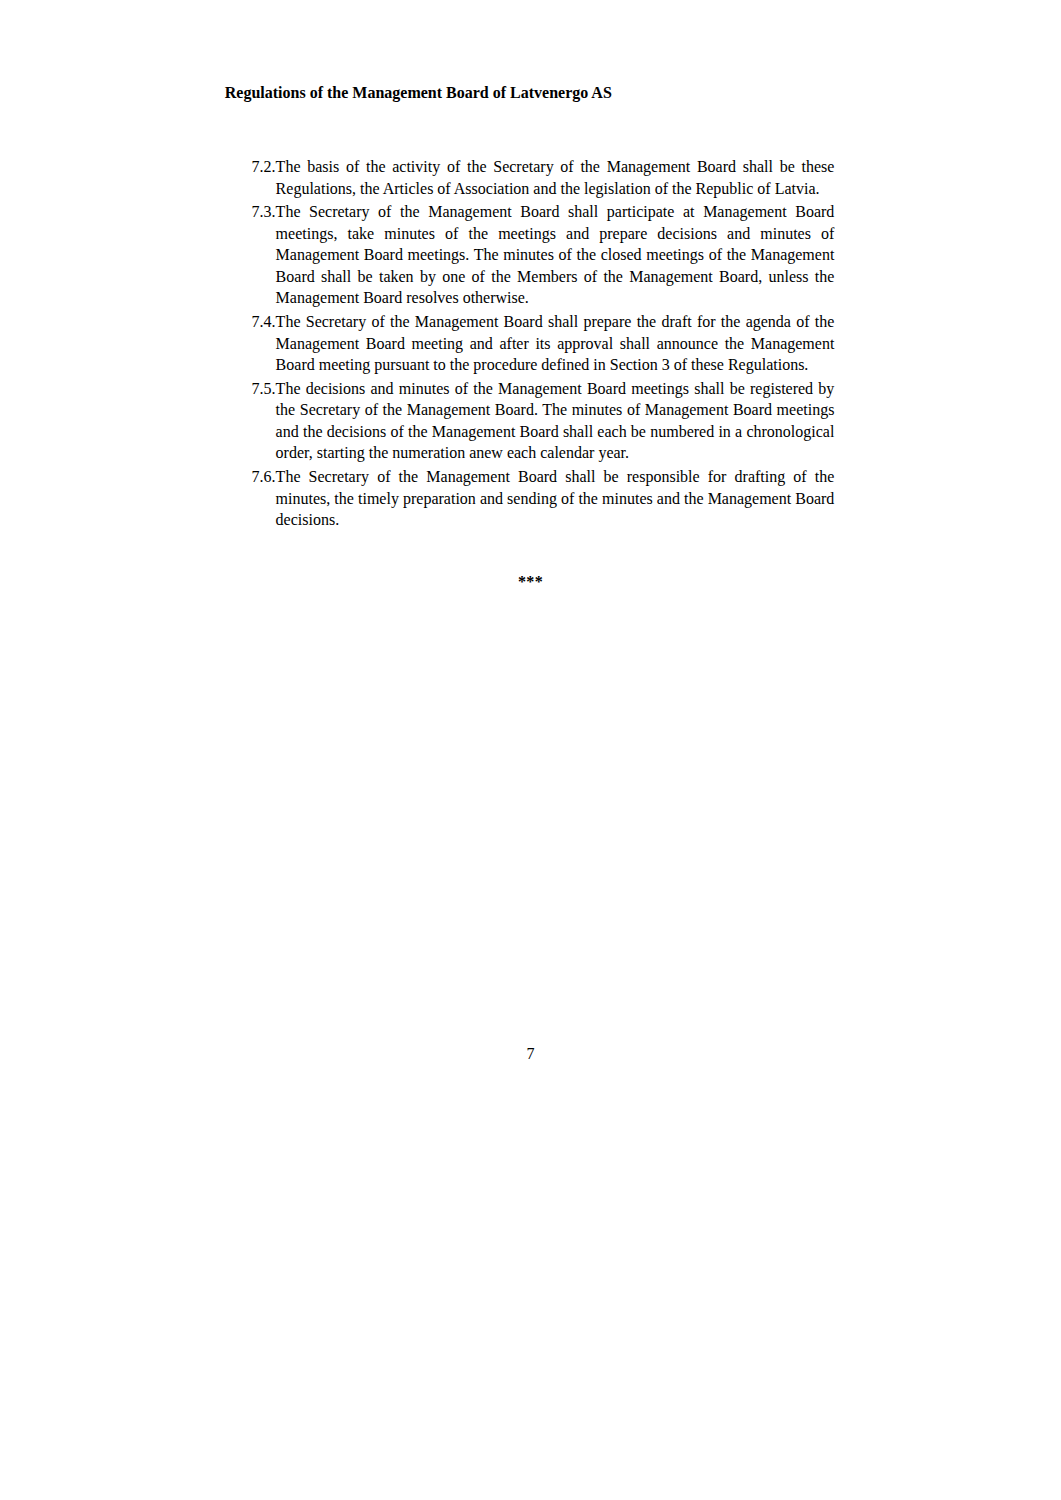Regulations of the Management Board of Latvenergo AS
7.2. The basis of the activity of the Secretary of the Management Board shall be these Regulations, the Articles of Association and the legislation of the Republic of Latvia.
7.3. The Secretary of the Management Board shall participate at Management Board meetings, take minutes of the meetings and prepare decisions and minutes of Management Board meetings. The minutes of the closed meetings of the Management Board shall be taken by one of the Members of the Management Board, unless the Management Board resolves otherwise.
7.4. The Secretary of the Management Board shall prepare the draft for the agenda of the Management Board meeting and after its approval shall announce the Management Board meeting pursuant to the procedure defined in Section 3 of these Regulations.
7.5. The decisions and minutes of the Management Board meetings shall be registered by the Secretary of the Management Board. The minutes of Management Board meetings and the decisions of the Management Board shall each be numbered in a chronological order, starting the numeration anew each calendar year.
7.6. The Secretary of the Management Board shall be responsible for drafting of the minutes, the timely preparation and sending of the minutes and the Management Board decisions.
***
7